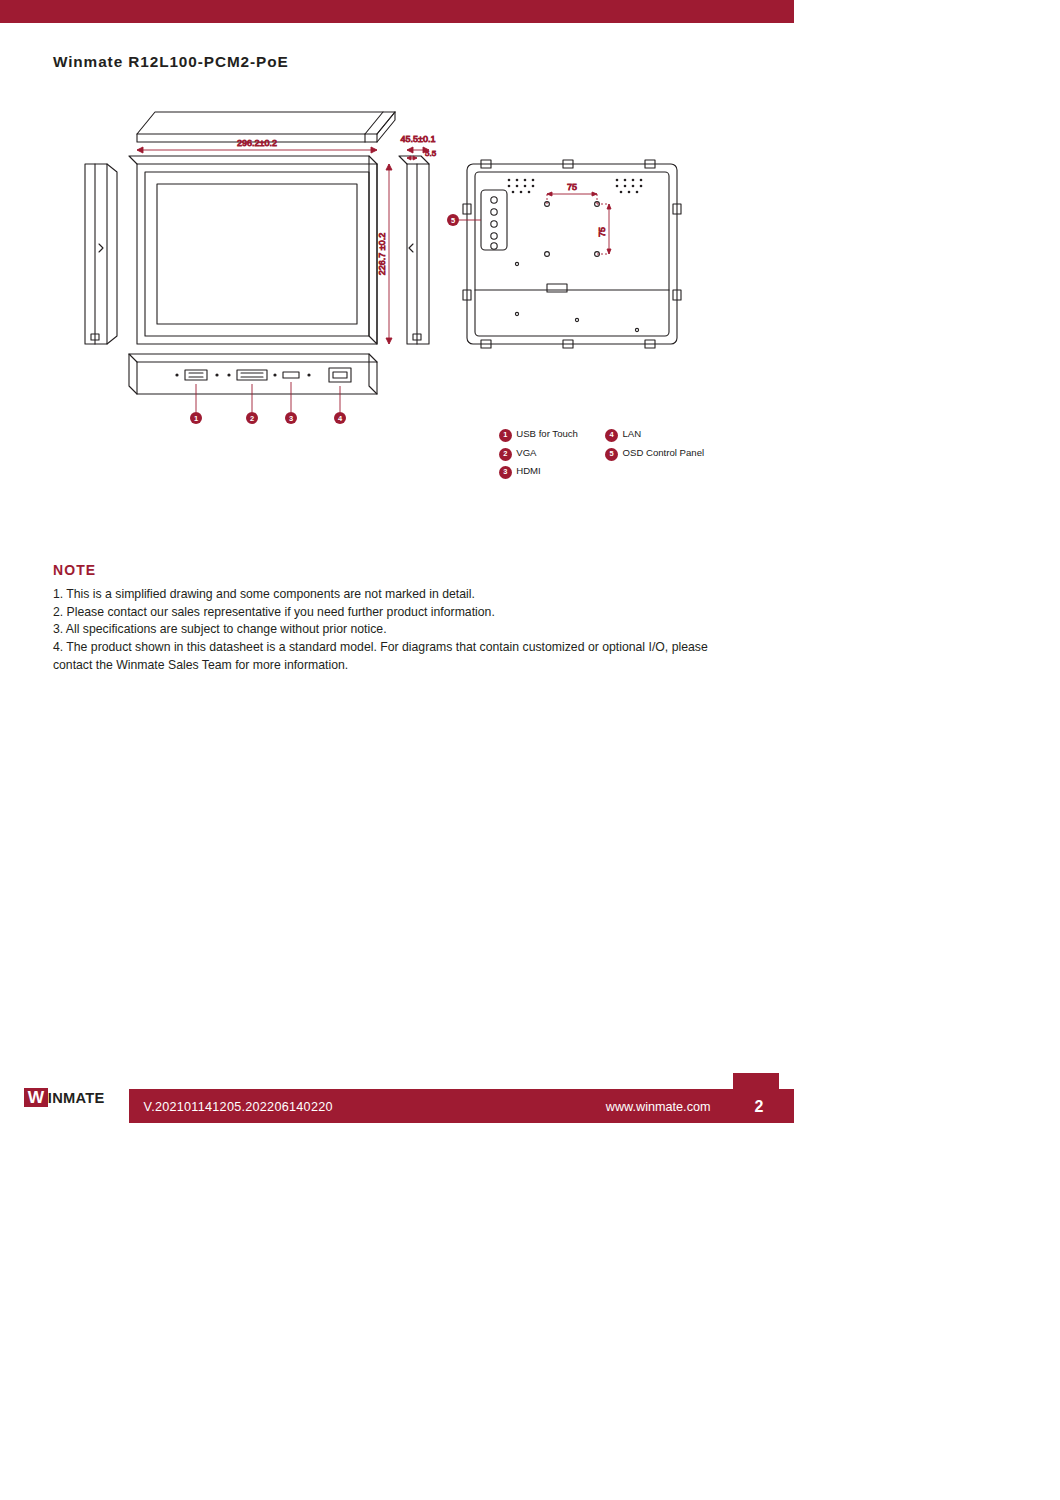Winmate R12L100-PCM2-PoE
296.2±0.2 226.7 ±0.2 45.5±0.1 5.5 75 75 1 2 3 4 5
| 1 USB for Touch | 4 LAN |
| 2 VGA | 5 OSD Control Panel |
| 3 HDMI | |
NOTE
1. This is a simplified drawing and some components are not marked in detail.
2. Please contact our sales representative if you need further product information.
3. All specifications are subject to change without prior notice.
4. The product shown in this datasheet is a standard model. For diagrams that contain customized or optional I/O, please contact the Winmate Sales Team for more information.
WINMATE
V.202101141205.202206140220
www.winmate.com
2